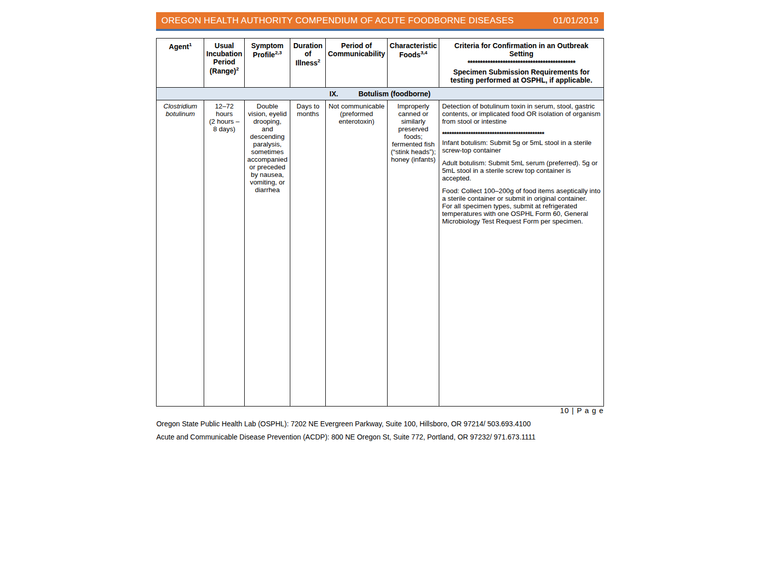Oregon Health Authority Compendium of Acute Foodborne Diseases 01/01/2019
| Agent 1 | Usual Incubation Period (Range) 2 | Symptom Profile 2,3 | Duration of Illness 2 | Period of Communicability | Characteristic Foods 3,4 | Criteria for Confirmation in an Outbreak Setting ******************************************* Specimen Submission Requirements for testing performed at OSPHL, if applicable. |
| --- | --- | --- | --- | --- | --- | --- |
| IX. Botulism (foodborne) |
| Clostridium botulinum | 12–72 hours (2 hours – 8 days) | Double vision, eyelid drooping, and descending paralysis, sometimes accompanied or preceded by nausea, vomiting, or diarrhea | Days to months | Not communicable (preformed enterotoxin) | Improperly canned or similarly preserved foods; fermented fish (“stink heads”); honey (infants) | Detection of botulinum toxin in serum, stool, gastric contents, or implicated food OR isolation of organism from stool or intestine ******************************************* Infant botulism: Submit 5g or 5mL stool in a sterile screw-top container Adult botulism: Submit 5mL serum (preferred). 5g or 5mL stool in a sterile screw top container is accepted. Food: Collect 100–200g of food items aseptically into a sterile container or submit in original container. For all specimen types, submit at refrigerated temperatures with one OSPHL Form 60, General Microbiology Test Request Form per specimen. |
10 | P a g e
Oregon State Public Health Lab (OSPHL): 7202 NE Evergreen Parkway, Suite 100, Hillsboro, OR 97214/ 503.693.4100
Acute and Communicable Disease Prevention (ACDP): 800 NE Oregon St, Suite 772, Portland, OR 97232/ 971.673.1111